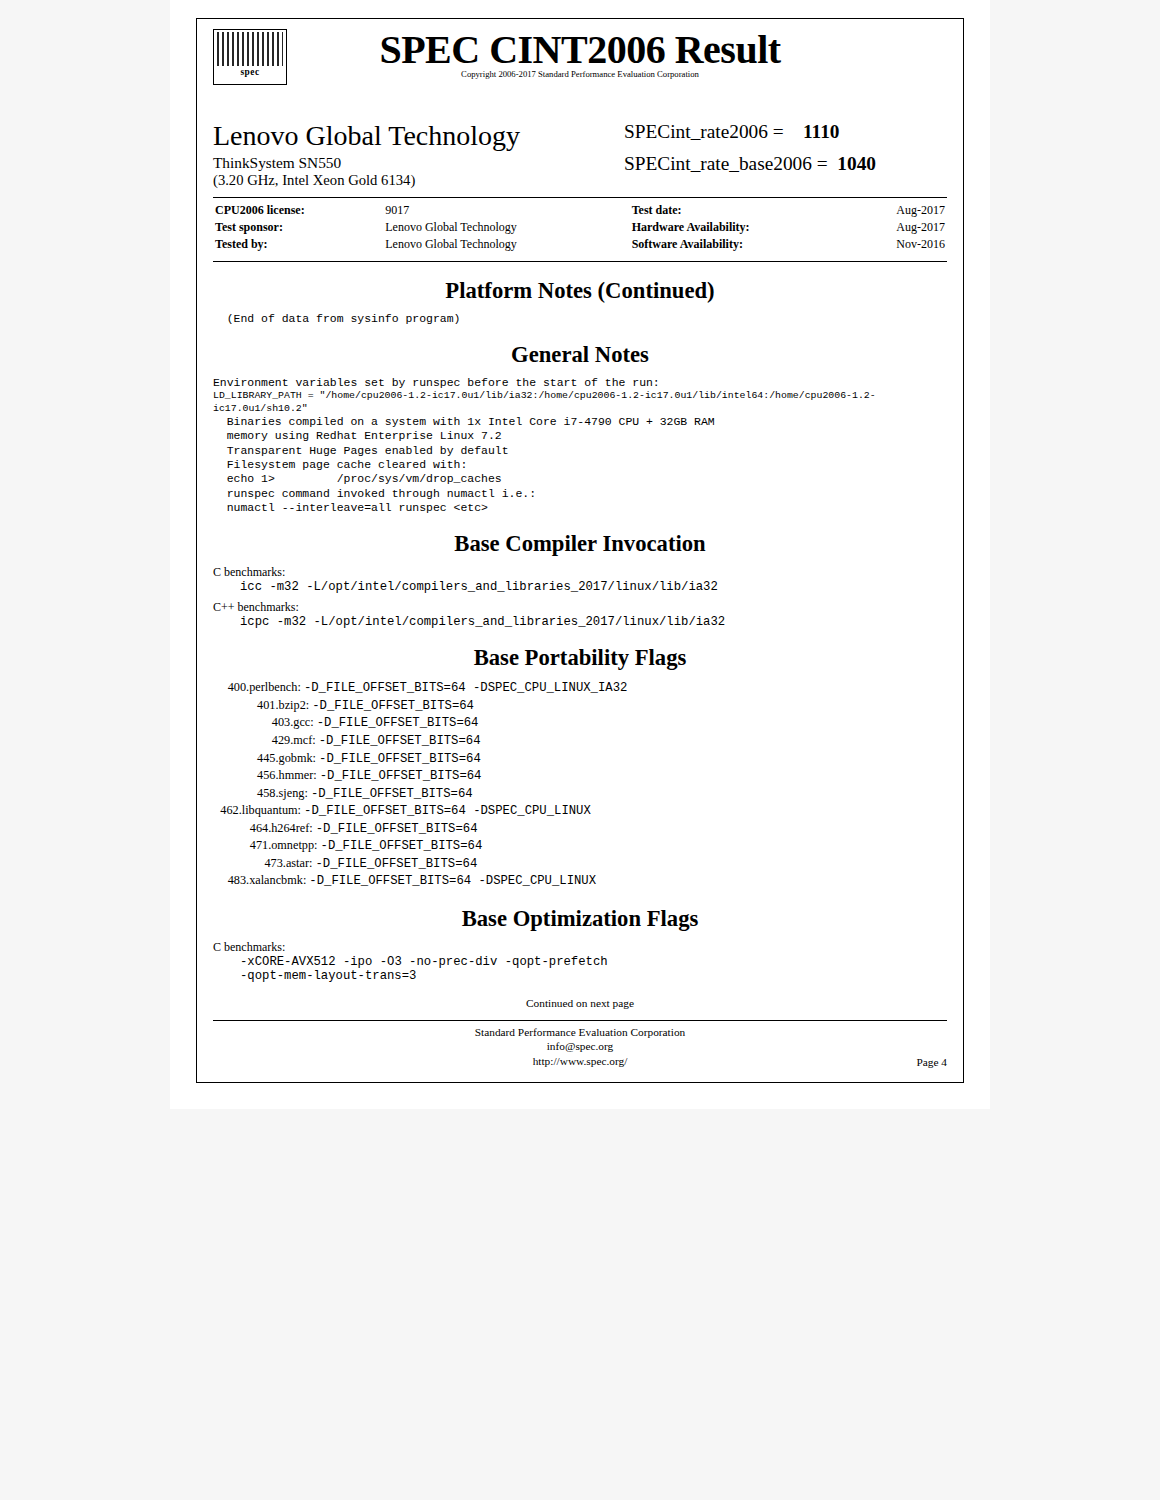spec
SPEC CINT2006 Result
Copyright 2006-2017 Standard Performance Evaluation Corporation
Lenovo Global Technology
ThinkSystem SN550 (3.20 GHz, Intel Xeon Gold 6134)
SPECint_rate2006 = 1110
SPECint_rate_base2006 = 1040
| CPU2006 license: | 9017 | Test date: | Aug-2017 |
| Test sponsor: | Lenovo Global Technology | Hardware Availability: | Aug-2017 |
| Tested by: | Lenovo Global Technology | Software Availability: | Nov-2016 |
Platform Notes (Continued)
  (End of data from sysinfo program)
General Notes
Environment variables set by runspec before the start of the run:
LD_LIBRARY_PATH = "/home/cpu2006-1.2-ic17.0u1/lib/ia32:/home/cpu2006-1.2-ic17.0u1/lib/intel64:/home/cpu2006-1.2-ic17.0u1/sh10.2"
  Binaries compiled on a system with 1x Intel Core i7-4790 CPU + 32GB RAM
  memory using Redhat Enterprise Linux 7.2
  Transparent Huge Pages enabled by default
  Filesystem page cache cleared with:
  echo 1>         /proc/sys/vm/drop_caches
  runspec command invoked through numactl i.e.:
  numactl --interleave=all runspec <etc>
Base Compiler Invocation
C benchmarks:
icc -m32 -L/opt/intel/compilers_and_libraries_2017/linux/lib/ia32
C++ benchmarks:
icpc -m32 -L/opt/intel/compilers_and_libraries_2017/linux/lib/ia32
Base Portability Flags
400.perlbench: -D_FILE_OFFSET_BITS=64 -DSPEC_CPU_LINUX_IA32
401.bzip2: -D_FILE_OFFSET_BITS=64
403.gcc: -D_FILE_OFFSET_BITS=64
429.mcf: -D_FILE_OFFSET_BITS=64
445.gobmk: -D_FILE_OFFSET_BITS=64
456.hmmer: -D_FILE_OFFSET_BITS=64
458.sjeng: -D_FILE_OFFSET_BITS=64
462.libquantum: -D_FILE_OFFSET_BITS=64 -DSPEC_CPU_LINUX
464.h264ref: -D_FILE_OFFSET_BITS=64
471.omnetpp: -D_FILE_OFFSET_BITS=64
473.astar: -D_FILE_OFFSET_BITS=64
483.xalancbmk: -D_FILE_OFFSET_BITS=64 -DSPEC_CPU_LINUX
Base Optimization Flags
C benchmarks:
-xCORE-AVX512 -ipo -O3 -no-prec-div -qopt-prefetch
-qopt-mem-layout-trans=3
Continued on next page
Standard Performance Evaluation Corporation
info@spec.org
http://www.spec.org/
Page 4